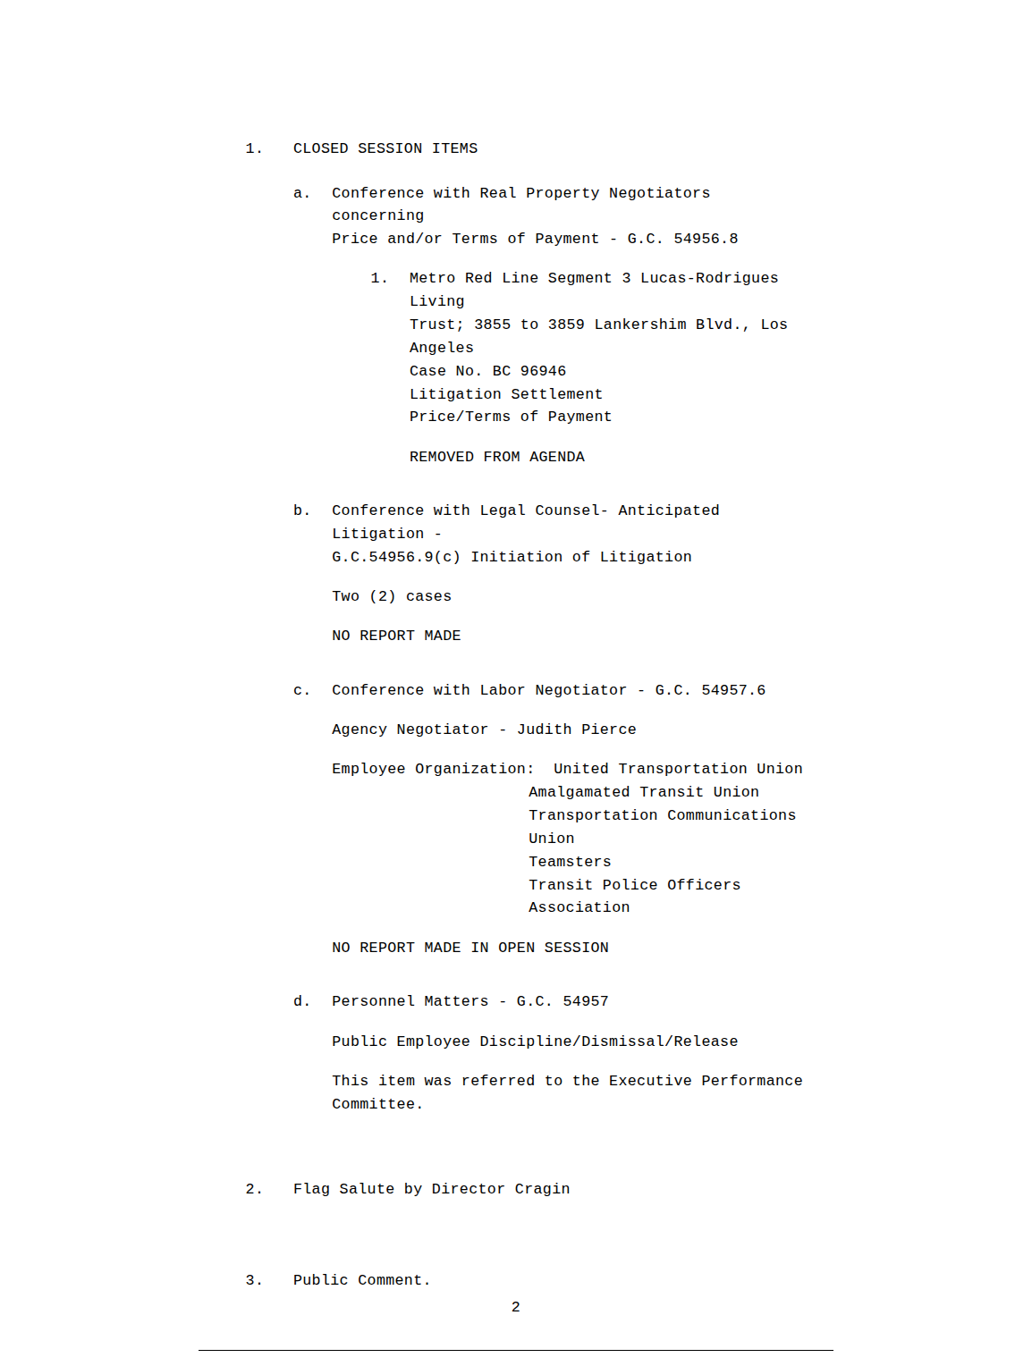1.
CLOSED SESSION ITEMS
a.
Conference with Real Property Negotiators concerning
Price and/or Terms of Payment - G.C. 54956.8
1.
Metro Red Line Segment 3 Lucas-Rodrigues Living
Trust; 3855 to 3859 Lankershim Blvd., Los Angeles
Case No. BC 96946
Litigation Settlement
Price/Terms of Payment
REMOVED FROM AGENDA
b.
Conference with Legal Counsel- Anticipated Litigation -
G.C.54956.9(c) Initiation of Litigation
Two (2) cases
NO REPORT MADE
c.
Conference with Labor Negotiator - G.C. 54957.6
Agency Negotiator - Judith Pierce
Employee Organization: United Transportation Union
Amalgamated Transit Union
Transportation Communications Union
Teamsters
Transit Police Officers Association
NO REPORT MADE IN OPEN SESSION
d.
Personnel Matters - G.C. 54957
Public Employee Discipline/Dismissal/Release
This item was referred to the Executive Performance
Committee.
2.
Flag Salute by Director Cragin
3.
Public Comment.
2